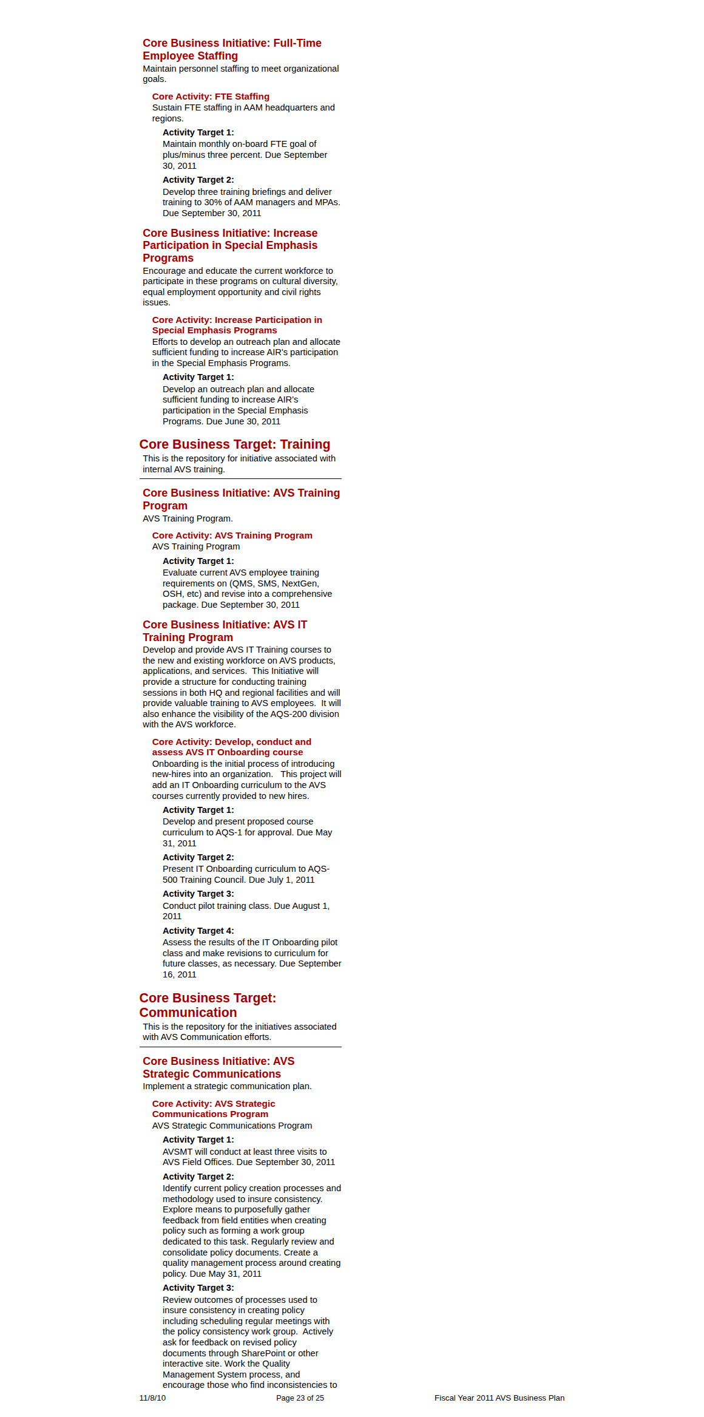Core Business Initiative: Full-Time Employee Staffing
Maintain personnel staffing to meet organizational goals.
Core Activity: FTE Staffing
Sustain FTE staffing in AAM headquarters and regions.
Activity Target 1:
Maintain monthly on-board FTE goal of plus/minus three percent. Due September 30, 2011
Activity Target 2:
Develop three training briefings and deliver training to 30% of AAM managers and MPAs. Due September 30, 2011
Core Business Initiative: Increase Participation in Special Emphasis Programs
Encourage and educate the current workforce to participate in these programs on cultural diversity, equal employment opportunity and civil rights issues.
Core Activity: Increase Participation in Special Emphasis Programs
Efforts to develop an outreach plan and allocate sufficient funding to increase AIR's participation in the Special Emphasis Programs.
Activity Target 1:
Develop an outreach plan and allocate sufficient funding to increase AIR's participation in the Special Emphasis Programs. Due June 30, 2011
Core Business Target: Training
This is the repository for initiative associated with internal AVS training.
Core Business Initiative: AVS Training Program
AVS Training Program.
Core Activity: AVS Training Program
AVS Training Program
Activity Target 1:
Evaluate current AVS employee training requirements on (QMS, SMS, NextGen, OSH, etc) and revise into a comprehensive package. Due September 30, 2011
Core Business Initiative: AVS IT Training Program
Develop and provide AVS IT Training courses to the new and existing workforce on AVS products, applications, and services. This Initiative will provide a structure for conducting training sessions in both HQ and regional facilities and will provide valuable training to AVS employees. It will also enhance the visibility of the AQS-200 division with the AVS workforce.
Core Activity: Develop, conduct and assess AVS IT Onboarding course
Onboarding is the initial process of introducing new-hires into an organization. This project will add an IT Onboarding curriculum to the AVS courses currently provided to new hires.
Activity Target 1:
Develop and present proposed course curriculum to AQS-1 for approval. Due May 31, 2011
Activity Target 2:
Present IT Onboarding curriculum to AQS-500 Training Council. Due July 1, 2011
Activity Target 3:
Conduct pilot training class. Due August 1, 2011
Activity Target 4:
Assess the results of the IT Onboarding pilot class and make revisions to curriculum for future classes, as necessary. Due September 16, 2011
Core Business Target: Communication
This is the repository for the initiatives associated with AVS Communication efforts.
Core Business Initiative: AVS Strategic Communications
Implement a strategic communication plan.
Core Activity: AVS Strategic Communications Program
AVS Strategic Communications Program
Activity Target 1:
AVSMT will conduct at least three visits to AVS Field Offices. Due September 30, 2011
Activity Target 2:
Identify current policy creation processes and methodology used to insure consistency. Explore means to purposefully gather feedback from field entities when creating policy such as forming a work group dedicated to this task. Regularly review and consolidate policy documents. Create a quality management process around creating policy. Due May 31, 2011
Activity Target 3:
Review outcomes of processes used to insure consistency in creating policy including scheduling regular meetings with the policy consistency work group. Actively ask for feedback on revised policy documents through SharePoint or other interactive site. Work the Quality Management System process, and encourage those who find inconsistencies to
11/8/10
Page 23 of 25
Fiscal Year 2011 AVS Business Plan